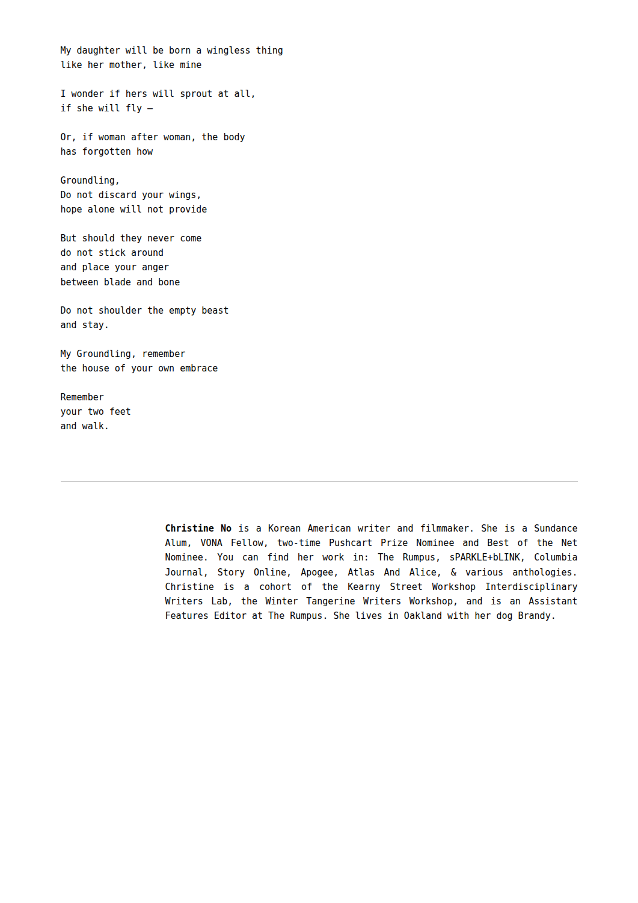My daughter will be born a wingless thing like her mother, like mine
I wonder if hers will sprout at all, if she will fly —
Or, if woman after woman, the body has forgotten how
Groundling, Do not discard your wings, hope alone will not provide
But should they never come do not stick around and place your anger between blade and bone
Do not shoulder the empty beast and stay.
My Groundling, remember the house of your own embrace
Remember your two feet and walk.
Christine No is a Korean American writer and filmmaker. She is a Sundance Alum, VONA Fellow, two-time Pushcart Prize Nominee and Best of the Net Nominee. You can find her work in: The Rumpus, sPARKLE+bLINK, Columbia Journal, Story Online, Apogee, Atlas And Alice, & various anthologies. Christine is a cohort of the Kearny Street Workshop Interdisciplinary Writers Lab, the Winter Tangerine Writers Workshop, and is an Assistant Features Editor at The Rumpus. She lives in Oakland with her dog Brandy.